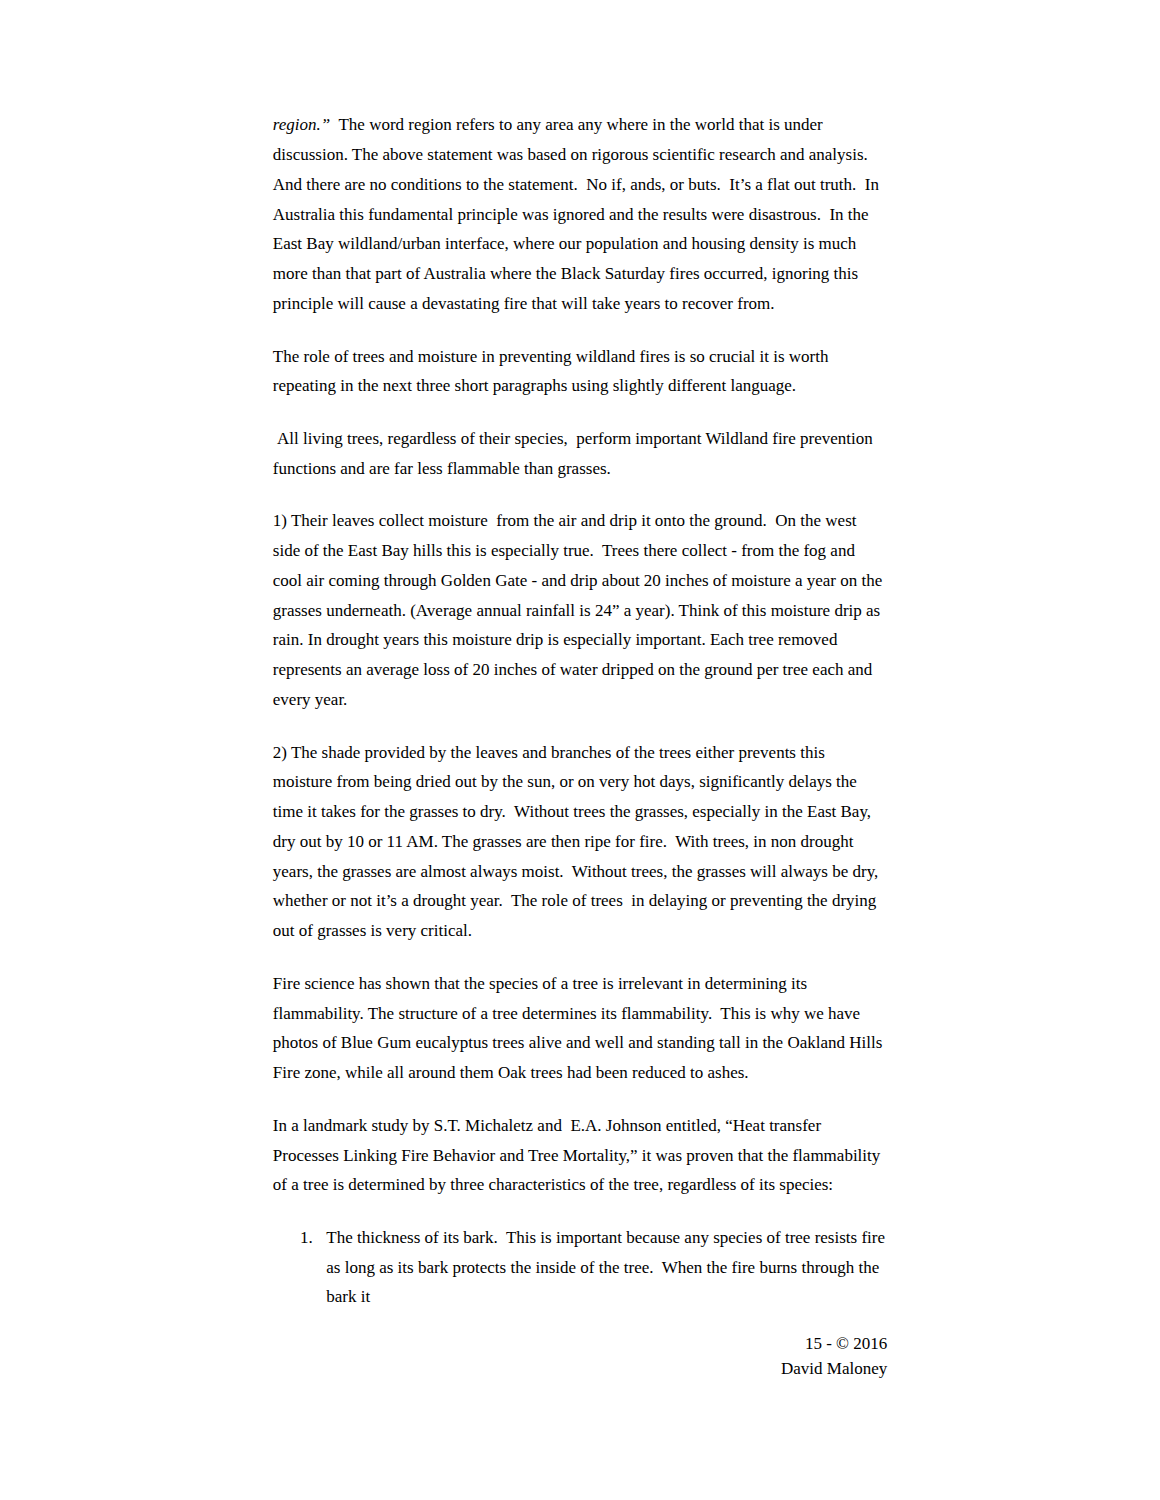region.” The word region refers to any area any where in the world that is under discussion. The above statement was based on rigorous scientific research and analysis. And there are no conditions to the statement. No if, ands, or buts. It’s a flat out truth. In Australia this fundamental principle was ignored and the results were disastrous. In the East Bay wildland/urban interface, where our population and housing density is much more than that part of Australia where the Black Saturday fires occurred, ignoring this principle will cause a devastating fire that will take years to recover from.
The role of trees and moisture in preventing wildland fires is so crucial it is worth repeating in the next three short paragraphs using slightly different language.
All living trees, regardless of their species, perform important Wildland fire prevention functions and are far less flammable than grasses.
1) Their leaves collect moisture from the air and drip it onto the ground. On the west side of the East Bay hills this is especially true. Trees there collect - from the fog and cool air coming through Golden Gate - and drip about 20 inches of moisture a year on the grasses underneath. (Average annual rainfall is 24” a year). Think of this moisture drip as rain. In drought years this moisture drip is especially important. Each tree removed represents an average loss of 20 inches of water dripped on the ground per tree each and every year.
2) The shade provided by the leaves and branches of the trees either prevents this moisture from being dried out by the sun, or on very hot days, significantly delays the time it takes for the grasses to dry. Without trees the grasses, especially in the East Bay, dry out by 10 or 11 AM. The grasses are then ripe for fire. With trees, in non drought years, the grasses are almost always moist. Without trees, the grasses will always be dry, whether or not it’s a drought year. The role of trees in delaying or preventing the drying out of grasses is very critical.
Fire science has shown that the species of a tree is irrelevant in determining its flammability. The structure of a tree determines its flammability. This is why we have photos of Blue Gum eucalyptus trees alive and well and standing tall in the Oakland Hills Fire zone, while all around them Oak trees had been reduced to ashes.
In a landmark study by S.T. Michaletz and E.A. Johnson entitled, “Heat transfer Processes Linking Fire Behavior and Tree Mortality,” it was proven that the flammability of a tree is determined by three characteristics of the tree, regardless of its species:
The thickness of its bark. This is important because any species of tree resists fire as long as its bark protects the inside of the tree. When the fire burns through the bark it
15 - © 2016
David Maloney